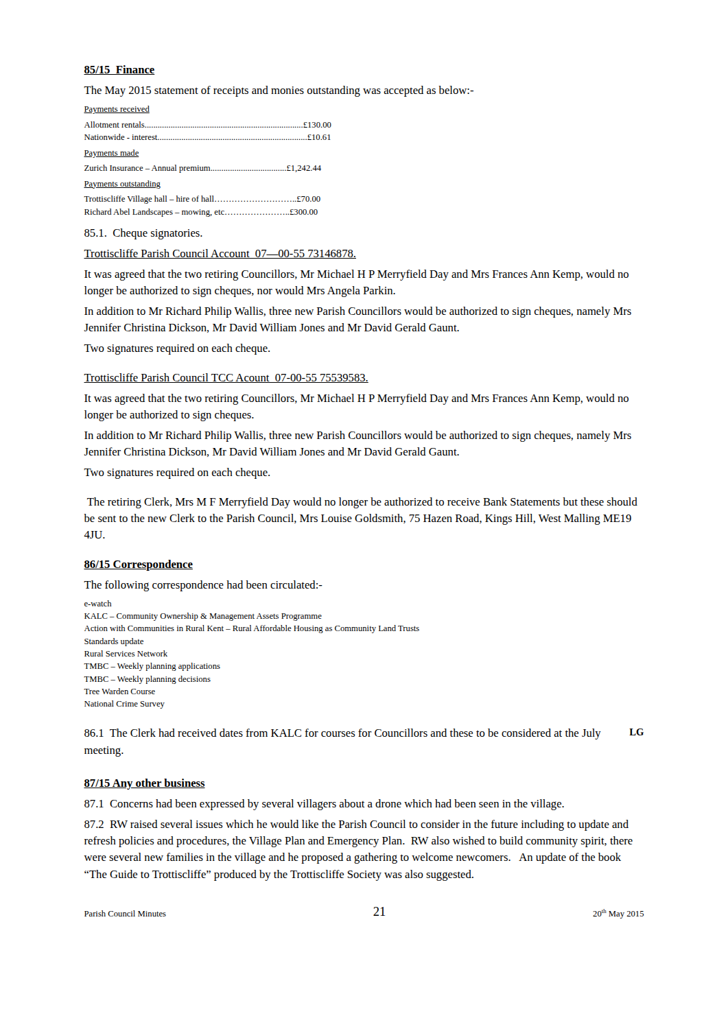85/15 Finance
The May 2015 statement of receipts and monies outstanding was accepted as below:-
Payments received
Allotment rentals.........................................................................£130.00
Nationwide - interest.....................................................................£10.61
Payments made
Zurich Insurance – Annual premium...................................£1,242.44
Payments outstanding
Trottiscliffe Village hall – hire of hall………………………..£70.00
Richard Abel Landscapes – mowing, etc…………………..£300.00
85.1. Cheque signatories.
Trottiscliffe Parish Council Account 07—00-55 73146878.
It was agreed that the two retiring Councillors, Mr Michael H P Merryfield Day and Mrs Frances Ann Kemp, would no longer be authorized to sign cheques, nor would Mrs Angela Parkin.
In addition to Mr Richard Philip Wallis, three new Parish Councillors would be authorized to sign cheques, namely Mrs Jennifer Christina Dickson, Mr David William Jones and Mr David Gerald Gaunt.
Two signatures required on each cheque.
Trottiscliffe Parish Council TCC Acount 07-00-55 75539583.
It was agreed that the two retiring Councillors, Mr Michael H P Merryfield Day and Mrs Frances Ann Kemp, would no longer be authorized to sign cheques.
In addition to Mr Richard Philip Wallis, three new Parish Councillors would be authorized to sign cheques, namely Mrs Jennifer Christina Dickson, Mr David William Jones and Mr David Gerald Gaunt.
Two signatures required on each cheque.
The retiring Clerk, Mrs M F Merryfield Day would no longer be authorized to receive Bank Statements but these should be sent to the new Clerk to the Parish Council, Mrs Louise Goldsmith, 75 Hazen Road, Kings Hill, West Malling ME19 4JU.
86/15 Correspondence
The following correspondence had been circulated:-
e-watch
KALC – Community Ownership & Management Assets Programme
Action with Communities in Rural Kent – Rural Affordable Housing as Community Land Trusts
Standards update
Rural Services Network
TMBC – Weekly planning applications
TMBC – Weekly planning decisions
Tree Warden Course
National Crime Survey
LG86.1 The Clerk had received dates from KALC for courses for Councillors and these to be considered at the July meeting.
87/15 Any other business
87.1 Concerns had been expressed by several villagers about a drone which had been seen in the village.
87.2 RW raised several issues which he would like the Parish Council to consider in the future including to update and refresh policies and procedures, the Village Plan and Emergency Plan. RW also wished to build community spirit, there were several new families in the village and he proposed a gathering to welcome newcomers. An update of the book “The Guide to Trottiscliffe” produced by the Trottiscliffe Society was also suggested.
Parish Council Minutes 21 20th May 2015